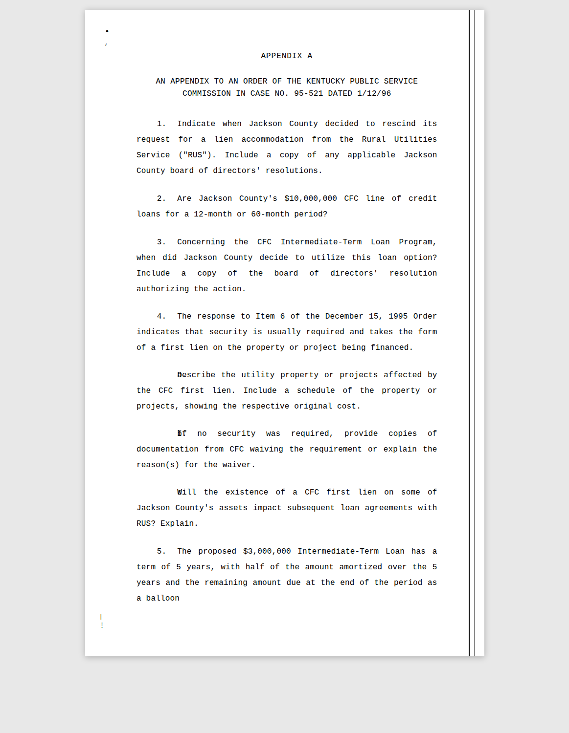•
‘
APPENDIX A
AN APPENDIX TO AN ORDER OF THE KENTUCKY PUBLIC SERVICE
COMMISSION IN CASE NO. 95-521 DATED 1/12/96
1. Indicate when Jackson County decided to rescind its request for a lien accommodation from the Rural Utilities Service ("RUS"). Include a copy of any applicable Jackson County board of directors' resolutions.
2. Are Jackson County's $10,000,000 CFC line of credit loans for a 12-month or 60-month period?
3. Concerning the CFC Intermediate-Term Loan Program, when did Jackson County decide to utilize this loan option? Include a copy of the board of directors' resolution authorizing the action.
4. The response to Item 6 of the December 15, 1995 Order indicates that security is usually required and takes the form of a first lien on the property or project being financed.
a. Describe the utility property or projects affected by the CFC first lien. Include a schedule of the property or projects, showing the respective original cost.
b. If no security was required, provide copies of documentation from CFC waiving the requirement or explain the reason(s) for the waiver.
c. Will the existence of a CFC first lien on some of Jackson County's assets impact subsequent loan agreements with RUS? Explain.
5. The proposed $3,000,000 Intermediate-Term Loan has a term of 5 years, with half of the amount amortized over the 5 years and the remaining amount due at the end of the period as a balloon
|
⋮